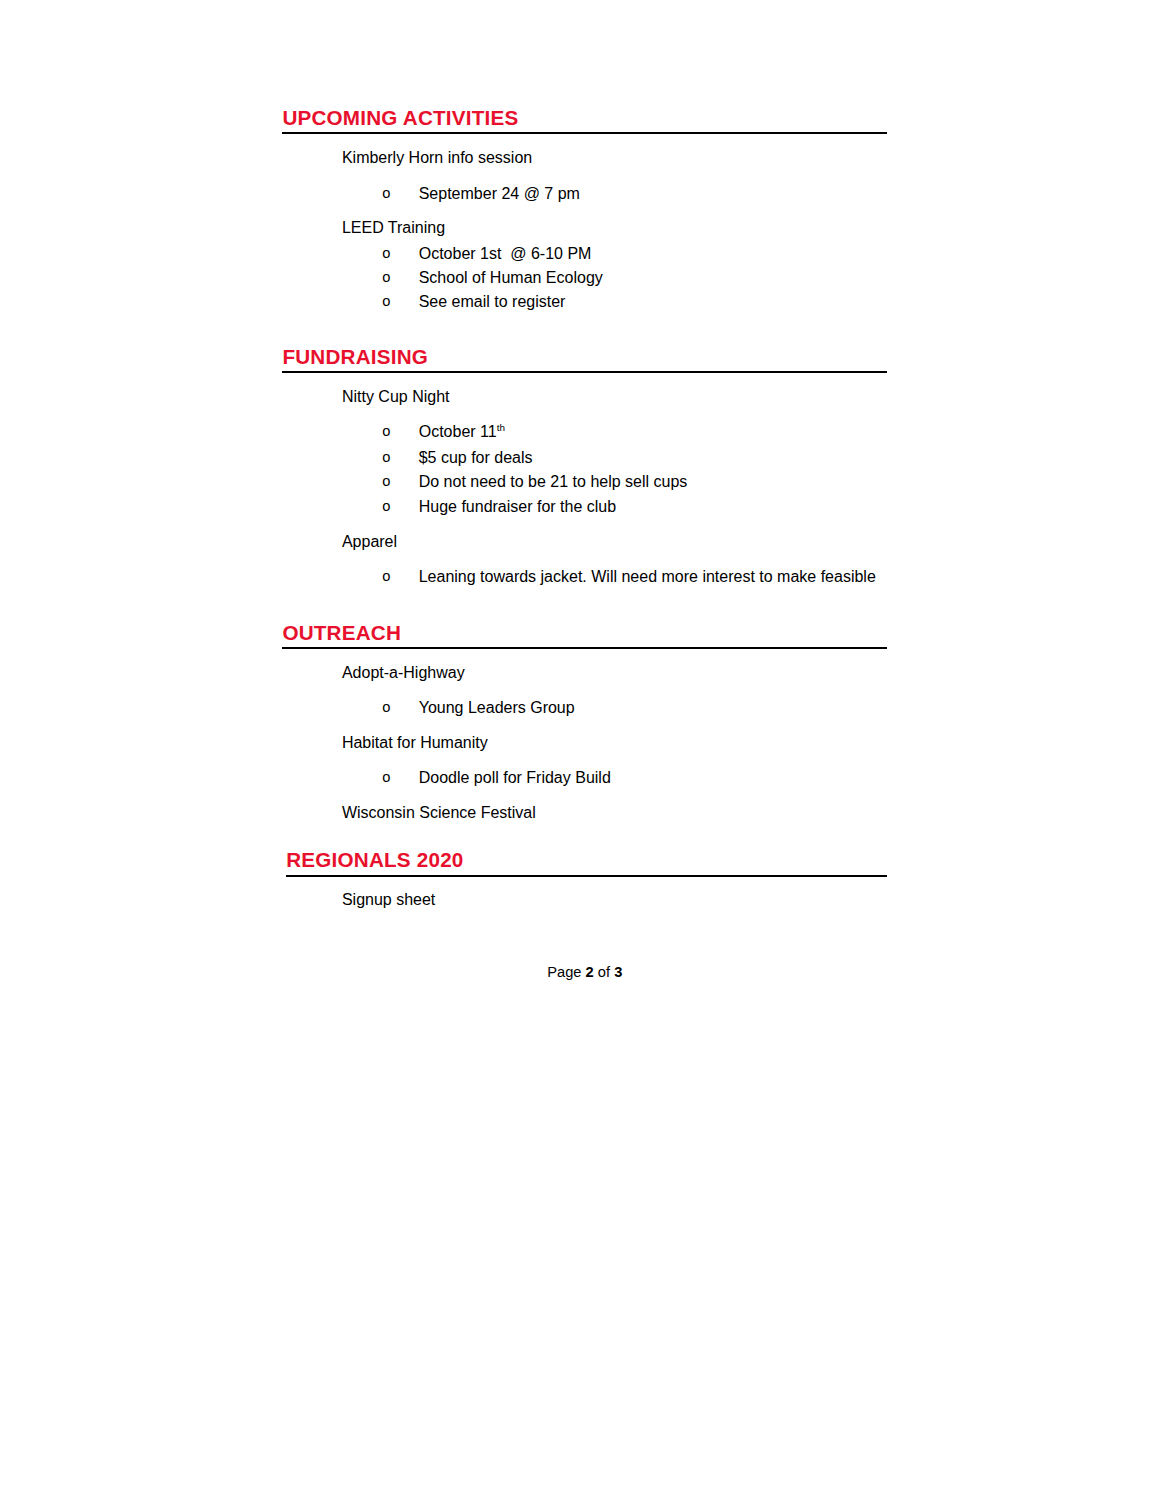UPCOMING ACTIVITIES
Kimberly Horn info session
September 24 @ 7 pm
LEED Training
October 1st @ 6-10 PM
School of Human Ecology
See email to register
FUNDRAISING
Nitty Cup Night
October 11th
$5 cup for deals
Do not need to be 21 to help sell cups
Huge fundraiser for the club
Apparel
Leaning towards jacket. Will need more interest to make feasible
OUTREACH
Adopt-a-Highway
Young Leaders Group
Habitat for Humanity
Doodle poll for Friday Build
Wisconsin Science Festival
REGIONALS 2020
Signup sheet
Page 2 of 3